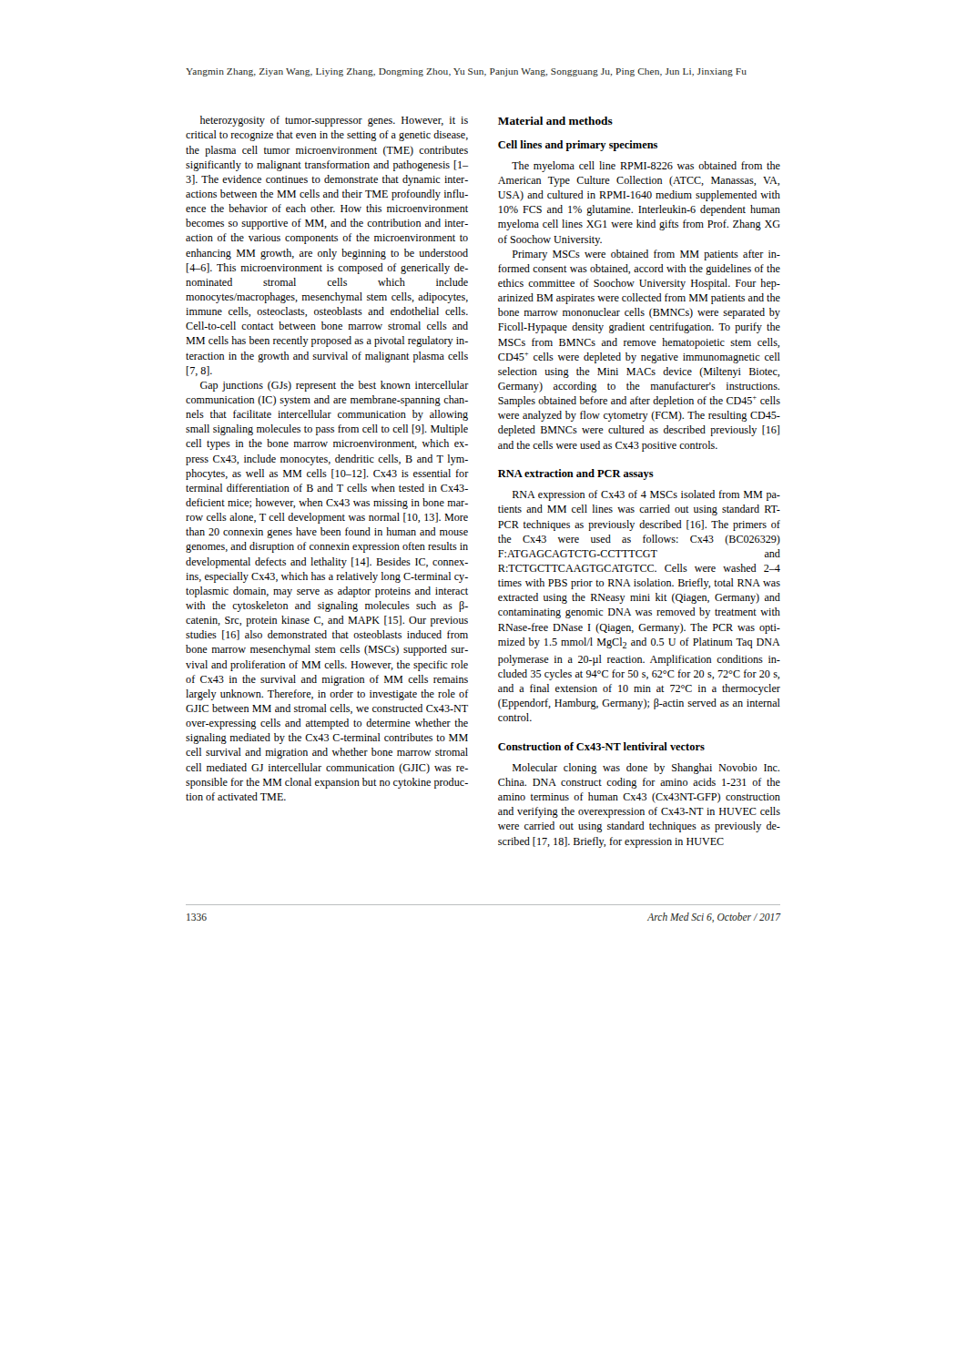Yangmin Zhang, Ziyan Wang, Liying Zhang, Dongming Zhou, Yu Sun, Panjun Wang, Songguang Ju, Ping Chen, Jun Li, Jinxiang Fu
heterozygosity of tumor-suppressor genes. However, it is critical to recognize that even in the setting of a genetic disease, the plasma cell tumor microenvironment (TME) contributes significantly to malignant transformation and pathogenesis [1–3]. The evidence continues to demonstrate that dynamic interactions between the MM cells and their TME profoundly influence the behavior of each other. How this microenvironment becomes so supportive of MM, and the contribution and interaction of the various components of the microenvironment to enhancing MM growth, are only beginning to be understood [4–6]. This microenvironment is composed of generically denominated stromal cells which include monocytes/macrophages, mesenchymal stem cells, adipocytes, immune cells, osteoclasts, osteoblasts and endothelial cells. Cell-to-cell contact between bone marrow stromal cells and MM cells has been recently proposed as a pivotal regulatory interaction in the growth and survival of malignant plasma cells [7, 8].
Gap junctions (GJs) represent the best known intercellular communication (IC) system and are membrane-spanning channels that facilitate intercellular communication by allowing small signaling molecules to pass from cell to cell [9]. Multiple cell types in the bone marrow microenvironment, which express Cx43, include monocytes, dendritic cells, B and T lymphocytes, as well as MM cells [10–12]. Cx43 is essential for terminal differentiation of B and T cells when tested in Cx43-deficient mice; however, when Cx43 was missing in bone marrow cells alone, T cell development was normal [10, 13]. More than 20 connexin genes have been found in human and mouse genomes, and disruption of connexin expression often results in developmental defects and lethality [14]. Besides IC, connexins, especially Cx43, which has a relatively long C-terminal cytoplasmic domain, may serve as adaptor proteins and interact with the cytoskeleton and signaling molecules such as β-catenin, Src, protein kinase C, and MAPK [15]. Our previous studies [16] also demonstrated that osteoblasts induced from bone marrow mesenchymal stem cells (MSCs) supported survival and proliferation of MM cells. However, the specific role of Cx43 in the survival and migration of MM cells remains largely unknown. Therefore, in order to investigate the role of GJIC between MM and stromal cells, we constructed Cx43-NT over-expressing cells and attempted to determine whether the signaling mediated by the Cx43 C-terminal contributes to MM cell survival and migration and whether bone marrow stromal cell mediated GJ intercellular communication (GJIC) was responsible for the MM clonal expansion but no cytokine production of activated TME.
Material and methods
Cell lines and primary specimens
The myeloma cell line RPMI-8226 was obtained from the American Type Culture Collection (ATCC, Manassas, VA, USA) and cultured in RPMI-1640 medium supplemented with 10% FCS and 1% glutamine. Interleukin-6 dependent human myeloma cell lines XG1 were kind gifts from Prof. Zhang XG of Soochow University.
Primary MSCs were obtained from MM patients after informed consent was obtained, accord with the guidelines of the ethics committee of Soochow University Hospital. Four heparinized BM aspirates were collected from MM patients and the bone marrow mononuclear cells (BMNCs) were separated by Ficoll-Hypaque density gradient centrifugation. To purify the MSCs from BMNCs and remove hematopoietic stem cells, CD45+ cells were depleted by negative immunomagnetic cell selection using the Mini MACs device (Miltenyi Biotec, Germany) according to the manufacturer's instructions. Samples obtained before and after depletion of the CD45+ cells were analyzed by flow cytometry (FCM). The resulting CD45-depleted BMNCs were cultured as described previously [16] and the cells were used as Cx43 positive controls.
RNA extraction and PCR assays
RNA expression of Cx43 of 4 MSCs isolated from MM patients and MM cell lines was carried out using standard RT-PCR techniques as previously described [16]. The primers of the Cx43 were used as follows: Cx43 (BC026329) F:ATGAGCAGTCTG-CCTTTCGT and R:TCTGCTTCAAGTGCATGTCC. Cells were washed 2–4 times with PBS prior to RNA isolation. Briefly, total RNA was extracted using the RNeasy mini kit (Qiagen, Germany) and contaminating genomic DNA was removed by treatment with RNase-free DNase I (Qiagen, Germany). The PCR was optimized by 1.5 mmol/l MgCl2 and 0.5 U of Platinum Taq DNA polymerase in a 20-µl reaction. Amplification conditions included 35 cycles at 94°C for 50 s, 62°C for 20 s, 72°C for 20 s, and a final extension of 10 min at 72°C in a thermocycler (Eppendorf, Hamburg, Germany); β-actin served as an internal control.
Construction of Cx43-NT lentiviral vectors
Molecular cloning was done by Shanghai Novobio Inc. China. DNA construct coding for amino acids 1-231 of the amino terminus of human Cx43 (Cx43NT-GFP) construction and verifying the overexpression of Cx43-NT in HUVEC cells were carried out using standard techniques as previously described [17, 18]. Briefly, for expression in HUVEC
1336
Arch Med Sci 6, October / 2017